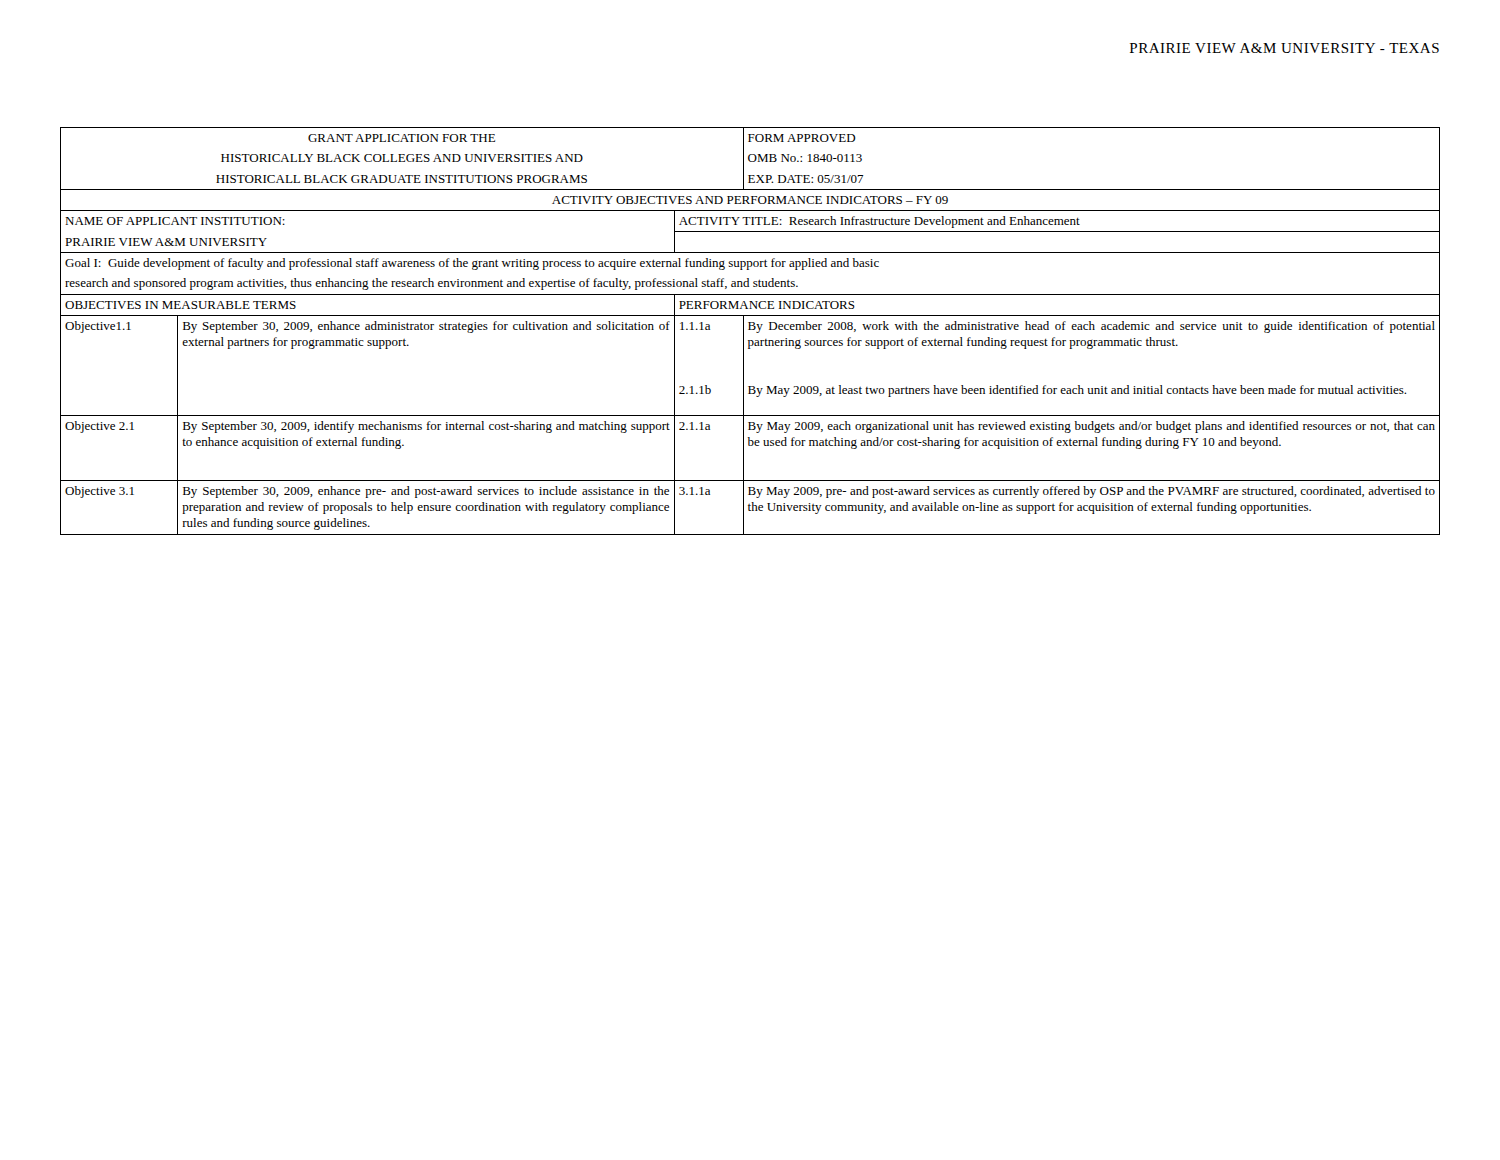PRAIRIE VIEW A&M UNIVERSITY - TEXAS
| GRANT APPLICATION FOR THE | FORM APPROVED |
| HISTORICALLY BLACK COLLEGES AND UNIVERSITIES AND | OMB No.: 1840-0113 |
| HISTORICALL BLACK GRADUATE INSTITUTIONS PROGRAMS | EXP. DATE: 05/31/07 |
| ACTIVITY OBJECTIVES AND PERFORMANCE INDICATORS – FY 09 |
| NAME OF APPLICANT INSTITUTION: | ACTIVITY TITLE: Research Infrastructure Development and Enhancement |
| PRAIRIE VIEW A&M UNIVERSITY | |
| Goal I: Guide development of faculty and professional staff awareness of the grant writing process to acquire external funding support for applied and basic |
| research and sponsored program activities, thus enhancing the research environment and expertise of faculty, professional staff, and students. |
| OBJECTIVES IN MEASURABLE TERMS | PERFORMANCE INDICATORS |
| Objective1.1 | By September 30, 2009, enhance administrator strategies for cultivation and solicitation of external partners for programmatic support. | 1.1.1a | By December 2008, work with the administrative head of each academic and service unit to guide identification of potential partnering sources for support of external funding request for programmatic thrust. |
| 2.1.1b | By May 2009, at least two partners have been identified for each unit and initial contacts have been made for mutual activities. |
| Objective 2.1 | By September 30, 2009, identify mechanisms for internal cost-sharing and matching support to enhance acquisition of external funding. | 2.1.1a | By May 2009, each organizational unit has reviewed existing budgets and/or budget plans and identified resources or not, that can be used for matching and/or cost-sharing for acquisition of external funding during FY 10 and beyond. |
| Objective 3.1 | By September 30, 2009, enhance pre- and post-award services to include assistance in the preparation and review of proposals to help ensure coordination with regulatory compliance rules and funding source guidelines. | 3.1.1a | By May 2009, pre- and post-award services as currently offered by OSP and the PVAMRF are structured, coordinated, advertised to the University community, and available on-line as support for acquisition of external funding opportunities. |